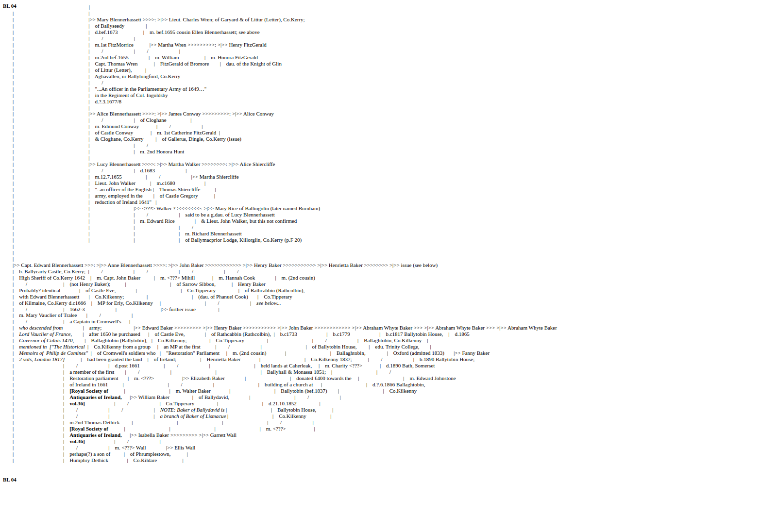BL 04
BL 04
                                                                 |
        |                                                        |
        |                                                        |>> Mary Blennerhassett >>>>: >|>> Lieut. Charles Wren; of Garyard & of Littur (Letter), Co.Kerry;
        |                                                        |    of Ballyseedy                |
        |                                                        |    d.bef.1673                   |    m. bef.1695 cousin Ellen Blennerhassett; see above
        |                                                        |         /                       |
        |                                                        |    m.1st FitzMorrice            |>> Martha Wren >>>>>>>>>: >|>> Henry FitzGerald
        |                                                        |         /                       |         /                       |
        |                                                        |    m.2nd bef.1655               |    m. William                   |    m. Honora FitzGerald
        |                                                        |    Capt. Thomas Wren            |    FitzGerald of Bromore        |    dau. of the Knight of Glin
        |                                                        |    of Littur (Letter),          |
        |                                                        |    Aghavallen, nr Ballylongford, Co.Kerry
        |                                                        |         /
        |                                                        |    "...An officer in the Parliamentary Army of 1649…"
        |                                                        |    in the Regiment of Col. Ingoldsby
        |                                                        |    d.?.3.1677/8
        |                                                        |
        |                                                        |>> Alice Blennerhassett >>>>: >|>> James Conway >>>>>>>>>: >|>> Alice Conway
        |                                                        |         /                       |    of Cloghane                  |
        |                                                        |    m. Edmund Conway             |         /                       |
        |                                                        |    of Castle Conway             |    m. 1st Catherine FitzGerald  |
        |                                                        |    & Cloghane, Co.Kerry         |    of Gallerus, Dingle, Co.Kerry (issue)
        |                                                        |                                 |         /
        |                                                        |                                 |    m. 2nd Honora Hunt
        |                                                        |
        |                                                        |>> Lucy Blennerhassett >>>>: >|>> Martha Walker >>>>>>>>: >|>> Alice Shiercliffe
        |                                                        |         /                       |    d.1683                       |
        |                                                        |    m.12.7.1655                  |         /                       |>> Martha Shiercliffe
        |                                                        |    Lieut. John Walker           |    m.c1680                      |
        |                                                        |    "..an officer of the English |    Thomas Shiercliffe           |
        |                                                        |    army, employed in the        |    of Castle Gregory            |
        |                                                        |    reduction of Ireland 1641"   |
        |                                                        |                                 |>> <???> Walker ? >>>>>>>>: >|>> Mary Rice of Ballingolin (later named Burnham)
        |                                                        |                                 |         /                       |    said to be a g.dau. of Lucy Blennerhassett
        |                                                        |                                 |    m. Edward Rice               |    & Lieut. John Walker, but this not confirmed
        |                                                        |                                 |                                 |         /
        |                                                        |                                 |                                 |    m. Richard Blennerhassett
        |                                                        |                                 |                                 |    of Ballymacprior Lodge, Killorglin, Co.Kerry (p.F 20)
        |
        |
        |
        |>> Capt. Edward Blennerhassett >>>: >|>> Anne Blennerhassett >>>>: >|>> John Baker >>>>>>>>>>>> >|>> Henry Baker >>>>>>>>>>> >|>> Henrietta Baker >>>>>>>> >|>> issue (see below)
        |    b. Ballycarty Castle, Co.Kerry;  |         /                       |         /                       |         /                       |         /
        |    High Sheriff of Co.Kerry 1642    |    m. Capt. John Baker          |    m. <???> Mihill             |    m. Hannah Cook               |    m. (2nd cousin)
        |         /                           |    (not Henry Baker);           |                                 |    of Sarrow Sibbon,            |    Henry Baker
        |    Probably? identical              |    of Castle Eve,               |                                 |    Co.Tipperary                 |    of Rathcabbin (Rathcolbin),
        |    with Edward Blennerhassett       |    Co.Kilkenny;                 |                                 |    (dau. of Phanuel Cook)       |    Co.Tipperary
        |    of Kilmaine, Co.Kerry d.c1666    |    MP for Erly, Co.Kilkenny     |                                 |         /                       |    see below...
        |         /                           |    1662-3                       |                                 |>> further issue                 |
        |    m. Mary Vauclier of Tralee       |         /                       |
        |         /                           |    a Captain in Cromwell's      |
        |    who descended from               |    army;                        |>> Edward Baker >>>>>>>>> >|>> Henry Baker >>>>>>>>>>> >|>> John Baker >>>>>>>>>>>> >|>> Abraham Whyte Baker >>> >|>> Abraham Whyte Baker >>> >|>> Abraham Whyte Baker
        |    Lord Vauclier of France,        |    after 1650 he purchased      |    of Castle Eve,               |    of Rathcabbin (Rathcolbin),  |    b.c1733                      |    b.c1779                      |    b.c1817 Ballytobin House,    |    d.1865
        |    Governor of Calais 1470,        |    Ballaghtobin (Ballytobin),   |    Co.Kilkenny;                 |    Co.Tipperary                 |                                 |         /                       |    Ballaghtobin, Co.Kilkenny    |
        |    mentioned in  ["The Historical  |    Co.Kilkenny from a group     |    an MP at the first           |         /                       |                                 |    of Ballytobin House,         |    edu. Trinity College,        |
        |    Memoirs of  Philip de Comines"  |    of Cromwell's soldiers who   |    "Restoration" Parliament     |    m. (2nd cousin)              |                                 |    Ballaghtobin,                |    Oxford (admitted 1833)       |>> Fanny Baker
        |    2 vols, London 1817]            |    had been granted the land    |    of Ireland;                  |    Henrietta Baker              |                                 |    Co.Kilkenny 1837;            |         /                       |    b.1890 Ballytobin House;
        |                                     |         /                       |    d.post 1661                  |         /                       |                                 |    held lands at Caherleak,     |    m. Charity <???>             |    d.1890 Bath, Somerset
        |                                     |    a member of the first        |         /                       |                                 |                                 |    Ballyhall & Monassa 1851;    |                                 |         /
        |                                     |    Restoration parliament       |    m. <???>                     |>> Elizabeth Baker               |                                 |    donated £400 towards the     |                                 |    m. Edward Johnstone
        |                                     |    of Ireland in 1661           |                                 |         /                       |                                 |    building of a church at      |                                 |    d.?.6.1866 Ballaghtobin,
        |                                     |    [Royal Society of            |                                 |    m. Walter Baker              |                                 |    Ballytobin (bef.1837)        |                                 |    Co.Kilkenny
        |                                     |    Antiquaries of Ireland,      |>> William Baker                 |    of Ballydavid,               |                                 |         /                       |
        |                                     |    vol.36]                      |         /                       |    Co.Tipperary                 |                                 |    d.21.10.1852                 |
        |                                     |         /                       |         /                       |    NOTE: Baker of Ballydavid is |                                 |    Ballytobin House,            |
        |                                     |         /                       |                                 |    a branch of Baker of Lismacue |                                 |    Co.Kilkenny                  |
        |                                     |    m.2nd Thomas Dethick         |                                 |                                 |                                 |         /                       |
        |                                     |    [Royal Society of            |                                 |                                 |                                 |    m. <???>                     |
        |                                     |    Antiquaries of Ireland,      |>> Isabella Baker >>>>>>>>> >|>> Garrett Wall
        |                                     |    vol.36]                      |         /                       |
        |                                     |         /                       |    m. <???> Wall               |>> Ellis Wall
        |                                     |    perhaps(?) a son of          |    of Phrumplestown,            |
        |                                     |    Humphry Dethick              |    Co.Kildare                   |